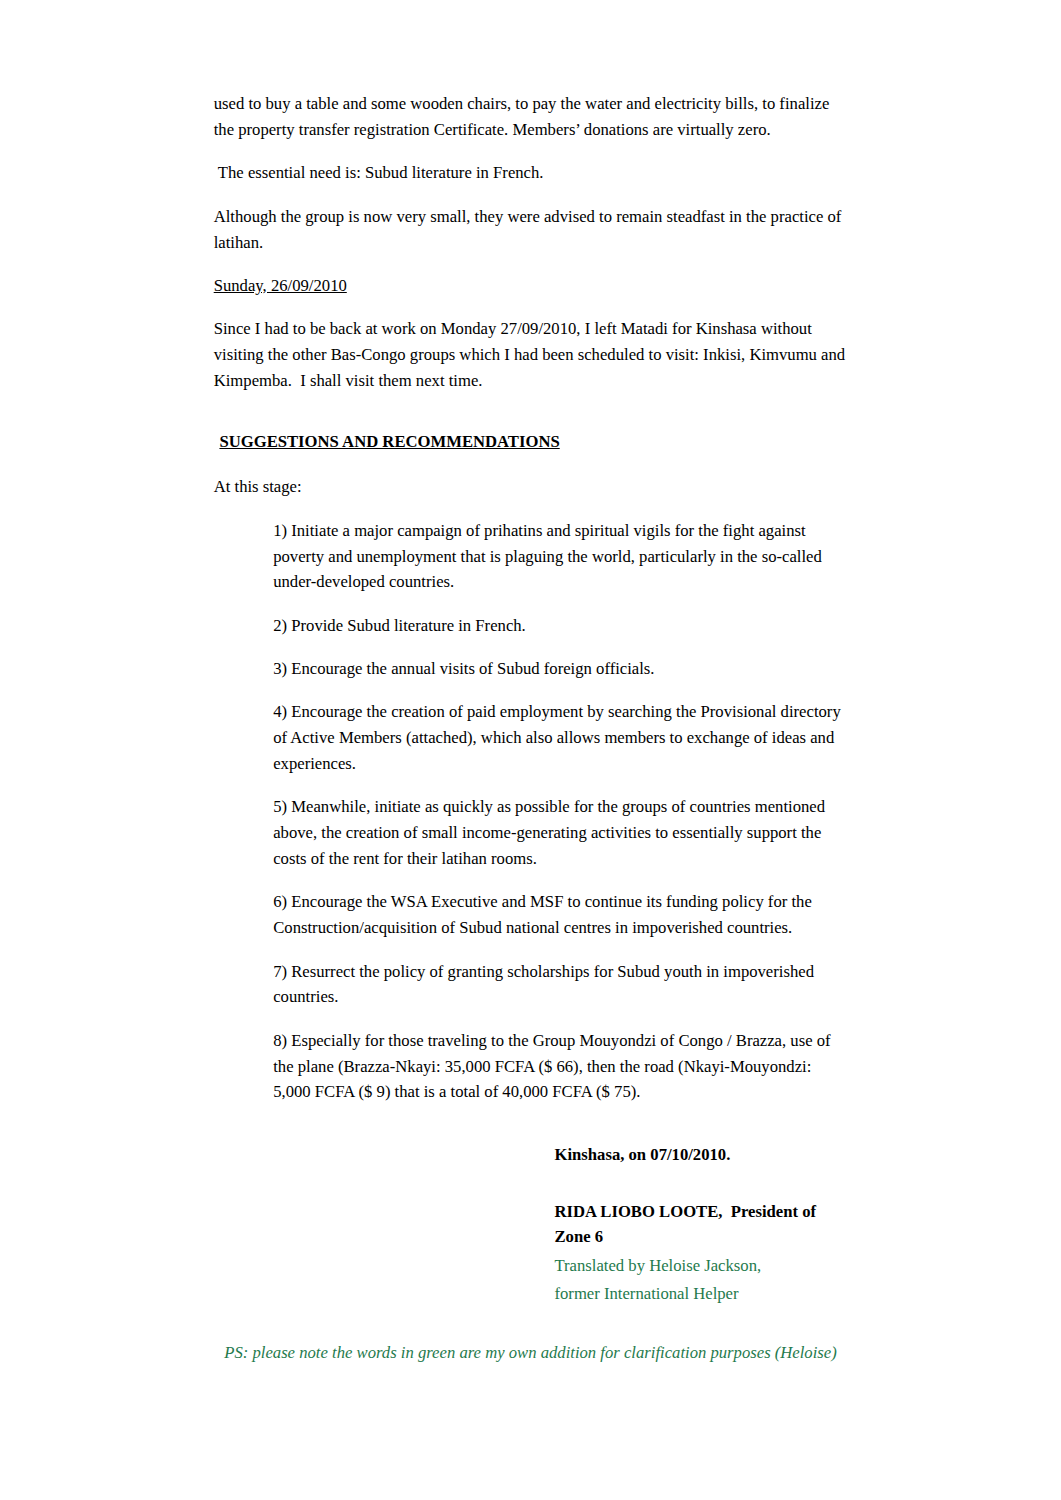used to buy a table and some wooden chairs, to pay the water and electricity bills, to finalize the property transfer registration Certificate. Members’ donations are virtually zero.
The essential need is: Subud literature in French.
Although the group is now very small, they were advised to remain steadfast in the practice of latihan.
Sunday, 26/09/2010
Since I had to be back at work on Monday 27/09/2010, I left Matadi for Kinshasa without visiting the other Bas-Congo groups which I had been scheduled to visit: Inkisi, Kimvumu and Kimpemba. I shall visit them next time.
SUGGESTIONS AND RECOMMENDATIONS
At this stage:
1) Initiate a major campaign of prihatins and spiritual vigils for the fight against poverty and unemployment that is plaguing the world, particularly in the so-called under-developed countries.
2) Provide Subud literature in French.
3) Encourage the annual visits of Subud foreign officials.
4) Encourage the creation of paid employment by searching the Provisional directory of Active Members (attached), which also allows members to exchange of ideas and experiences.
5) Meanwhile, initiate as quickly as possible for the groups of countries mentioned above, the creation of small income-generating activities to essentially support the costs of the rent for their latihan rooms.
6) Encourage the WSA Executive and MSF to continue its funding policy for the Construction/acquisition of Subud national centres in impoverished countries.
7) Resurrect the policy of granting scholarships for Subud youth in impoverished countries.
8) Especially for those traveling to the Group Mouyondzi of Congo / Brazza, use of the plane (Brazza-Nkayi: 35,000 FCFA ($ 66), then the road (Nkayi-Mouyondzi: 5,000 FCFA ($ 9) that is a total of 40,000 FCFA ($ 75).
Kinshasa, on 07/10/2010.
RIDA LIOBO LOOTE, President of Zone 6
Translated by Heloise Jackson,
former International Helper
PS: please note the words in green are my own addition for clarification purposes (Heloise)